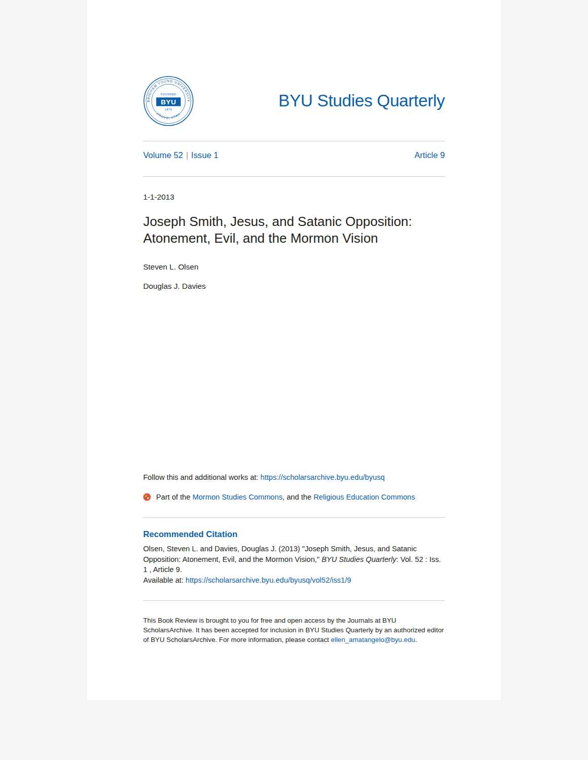BRIGHAM YOUNG UNIVERSITY PROVO, UTAH FOUNDED BYU 1875
BYU Studies Quarterly
Volume 52|Issue 1
Article 9
1-1-2013
Joseph Smith, Jesus, and Satanic Opposition: Atonement, Evil, and the Mormon Vision
Steven L. Olsen
Douglas J. Davies
Follow this and additional works at: https://scholarsarchive.byu.edu/byusq
Part of the Mormon Studies Commons, and the Religious Education Commons
Recommended Citation
Olsen, Steven L. and Davies, Douglas J. (2013) "Joseph Smith, Jesus, and Satanic Opposition: Atonement, Evil, and the Mormon Vision," BYU Studies Quarterly: Vol. 52 : Iss. 1 , Article 9.
Available at: https://scholarsarchive.byu.edu/byusq/vol52/iss1/9
This Book Review is brought to you for free and open access by the Journals at BYU ScholarsArchive. It has been accepted for inclusion in BYU Studies Quarterly by an authorized editor of BYU ScholarsArchive. For more information, please contact ellen_amatangelo@byu.edu.